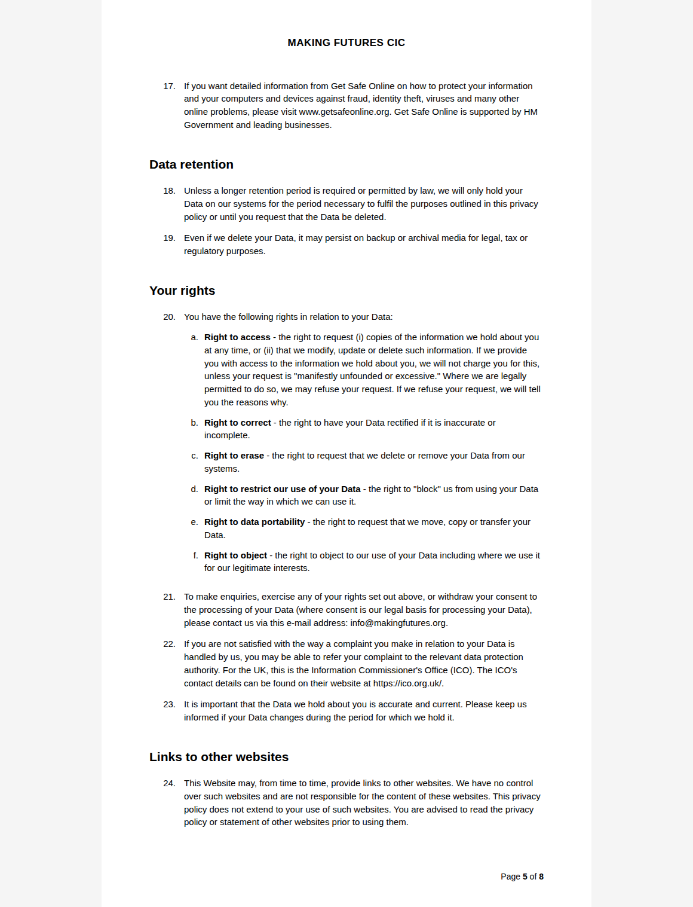MAKING FUTURES CIC
17. If you want detailed information from Get Safe Online on how to protect your information and your computers and devices against fraud, identity theft, viruses and many other online problems, please visit www.getsafeonline.org. Get Safe Online is supported by HM Government and leading businesses.
Data retention
18. Unless a longer retention period is required or permitted by law, we will only hold your Data on our systems for the period necessary to fulfil the purposes outlined in this privacy policy or until you request that the Data be deleted.
19. Even if we delete your Data, it may persist on backup or archival media for legal, tax or regulatory purposes.
Your rights
20. You have the following rights in relation to your Data:
a. Right to access - the right to request (i) copies of the information we hold about you at any time, or (ii) that we modify, update or delete such information. If we provide you with access to the information we hold about you, we will not charge you for this, unless your request is "manifestly unfounded or excessive." Where we are legally permitted to do so, we may refuse your request. If we refuse your request, we will tell you the reasons why.
b. Right to correct - the right to have your Data rectified if it is inaccurate or incomplete.
c. Right to erase - the right to request that we delete or remove your Data from our systems.
d. Right to restrict our use of your Data - the right to "block" us from using your Data or limit the way in which we can use it.
e. Right to data portability - the right to request that we move, copy or transfer your Data.
f. Right to object - the right to object to our use of your Data including where we use it for our legitimate interests.
21. To make enquiries, exercise any of your rights set out above, or withdraw your consent to the processing of your Data (where consent is our legal basis for processing your Data), please contact us via this e-mail address: info@makingfutures.org.
22. If you are not satisfied with the way a complaint you make in relation to your Data is handled by us, you may be able to refer your complaint to the relevant data protection authority. For the UK, this is the Information Commissioner's Office (ICO). The ICO's contact details can be found on their website at https://ico.org.uk/.
23. It is important that the Data we hold about you is accurate and current. Please keep us informed if your Data changes during the period for which we hold it.
Links to other websites
24. This Website may, from time to time, provide links to other websites. We have no control over such websites and are not responsible for the content of these websites. This privacy policy does not extend to your use of such websites. You are advised to read the privacy policy or statement of other websites prior to using them.
Page 5 of 8